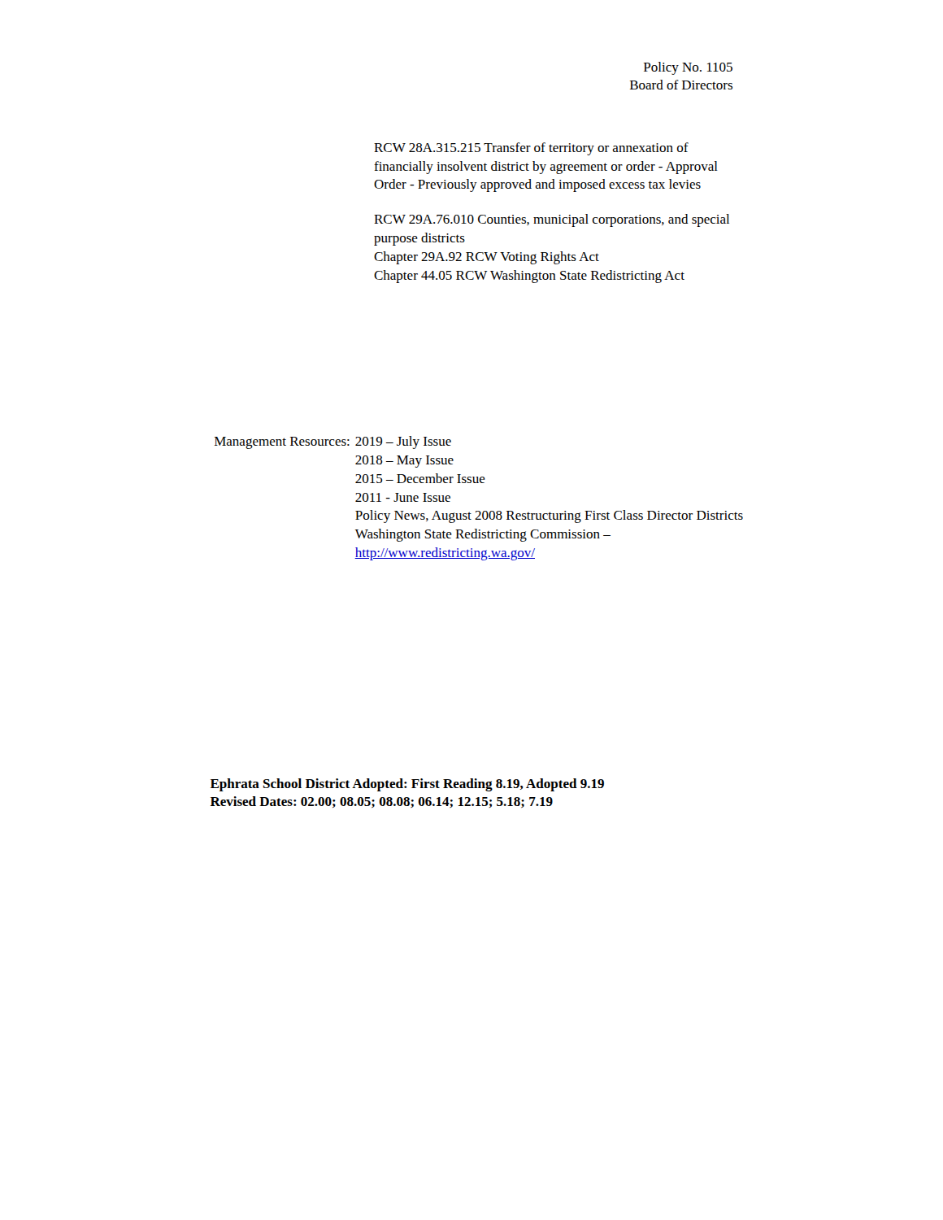Policy No. 1105
Board of Directors
RCW 28A.315.215 Transfer of territory or annexation of financially insolvent district by agreement or order - Approval Order - Previously approved and imposed excess tax levies
RCW 29A.76.010 Counties, municipal corporations, and special purpose districts
Chapter 29A.92 RCW Voting Rights Act
Chapter 44.05 RCW Washington State Redistricting Act
Management Resources:
2019 – July Issue
2018 – May Issue
2015 – December Issue
2011 - June Issue
Policy News, August 2008 Restructuring First Class Director Districts
Washington State Redistricting Commission –
http://www.redistricting.wa.gov/
Ephrata School District Adopted: First Reading 8.19, Adopted 9.19
Revised Dates: 02.00; 08.05; 08.08; 06.14; 12.15; 5.18; 7.19